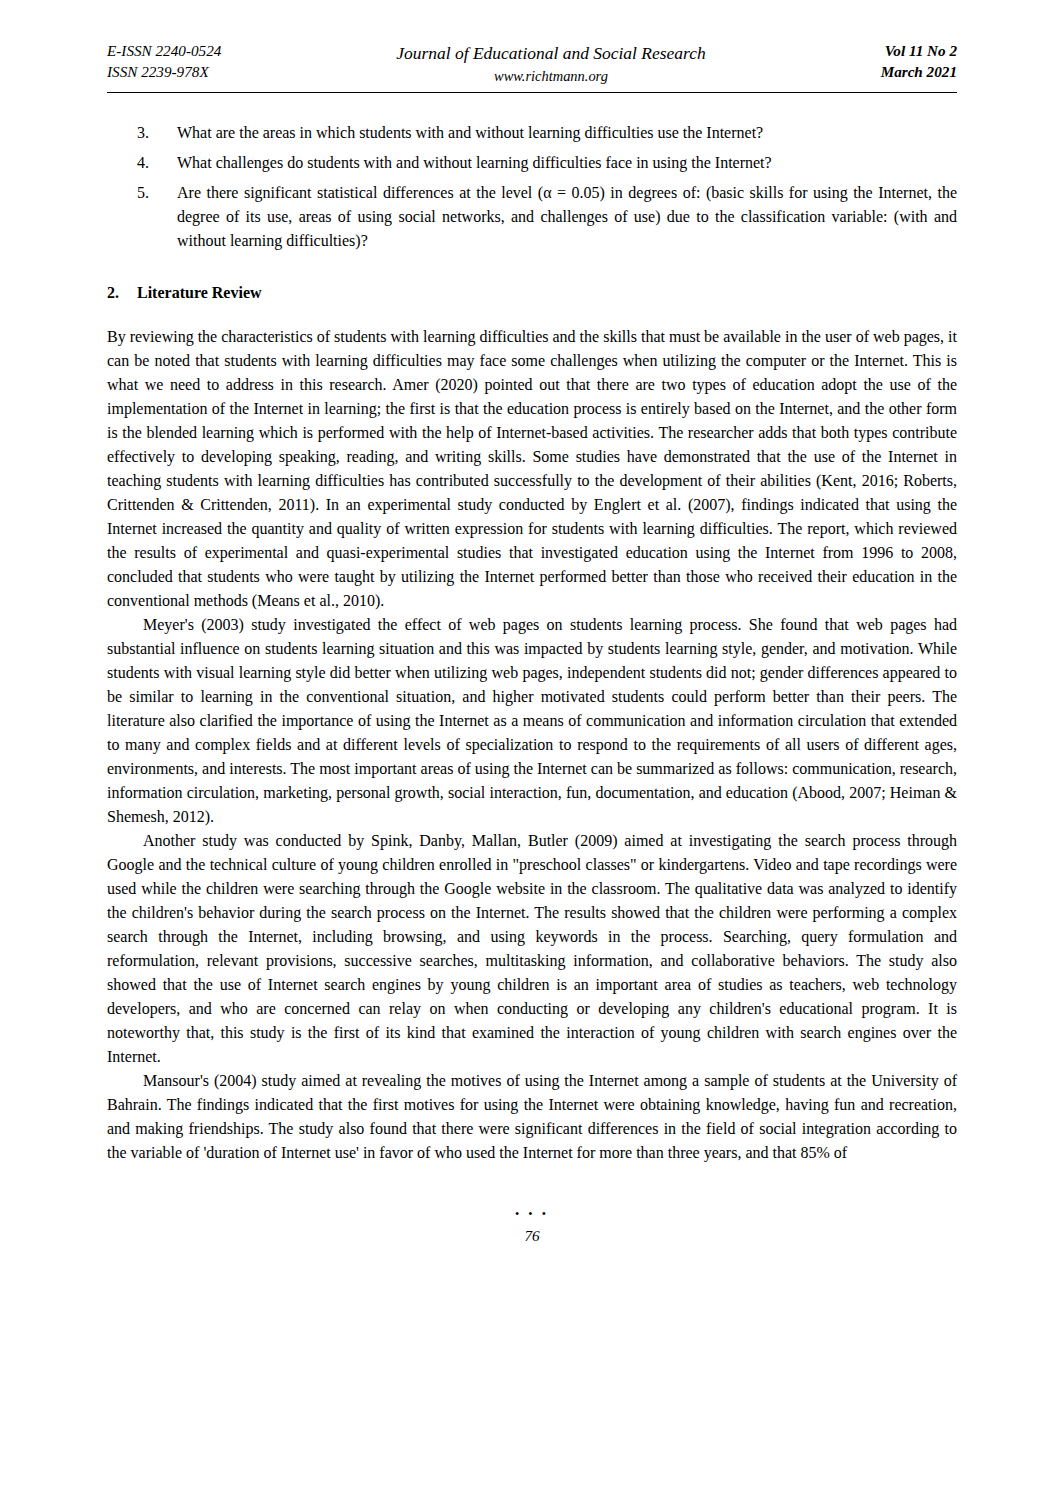E-ISSN 2240-0524
ISSN 2239-978X
Journal of Educational and Social Research
www.richtmann.org
Vol 11 No 2
March 2021
What are the areas in which students with and without learning difficulties use the Internet?
What challenges do students with and without learning difficulties face in using the Internet?
Are there significant statistical differences at the level (α = 0.05) in degrees of: (basic skills for using the Internet, the degree of its use, areas of using social networks, and challenges of use) due to the classification variable: (with and without learning difficulties)?
2. Literature Review
By reviewing the characteristics of students with learning difficulties and the skills that must be available in the user of web pages, it can be noted that students with learning difficulties may face some challenges when utilizing the computer or the Internet. This is what we need to address in this research. Amer (2020) pointed out that there are two types of education adopt the use of the implementation of the Internet in learning; the first is that the education process is entirely based on the Internet, and the other form is the blended learning which is performed with the help of Internet-based activities. The researcher adds that both types contribute effectively to developing speaking, reading, and writing skills. Some studies have demonstrated that the use of the Internet in teaching students with learning difficulties has contributed successfully to the development of their abilities (Kent, 2016; Roberts, Crittenden & Crittenden, 2011). In an experimental study conducted by Englert et al. (2007), findings indicated that using the Internet increased the quantity and quality of written expression for students with learning difficulties. The report, which reviewed the results of experimental and quasi-experimental studies that investigated education using the Internet from 1996 to 2008, concluded that students who were taught by utilizing the Internet performed better than those who received their education in the conventional methods (Means et al., 2010).
Meyer's (2003) study investigated the effect of web pages on students learning process. She found that web pages had substantial influence on students learning situation and this was impacted by students learning style, gender, and motivation. While students with visual learning style did better when utilizing web pages, independent students did not; gender differences appeared to be similar to learning in the conventional situation, and higher motivated students could perform better than their peers. The literature also clarified the importance of using the Internet as a means of communication and information circulation that extended to many and complex fields and at different levels of specialization to respond to the requirements of all users of different ages, environments, and interests. The most important areas of using the Internet can be summarized as follows: communication, research, information circulation, marketing, personal growth, social interaction, fun, documentation, and education (Abood, 2007; Heiman & Shemesh, 2012).
Another study was conducted by Spink, Danby, Mallan, Butler (2009) aimed at investigating the search process through Google and the technical culture of young children enrolled in "preschool classes" or kindergartens. Video and tape recordings were used while the children were searching through the Google website in the classroom. The qualitative data was analyzed to identify the children's behavior during the search process on the Internet. The results showed that the children were performing a complex search through the Internet, including browsing, and using keywords in the process. Searching, query formulation and reformulation, relevant provisions, successive searches, multitasking information, and collaborative behaviors. The study also showed that the use of Internet search engines by young children is an important area of studies as teachers, web technology developers, and who are concerned can relay on when conducting or developing any children's educational program. It is noteworthy that, this study is the first of its kind that examined the interaction of young children with search engines over the Internet.
Mansour's (2004) study aimed at revealing the motives of using the Internet among a sample of students at the University of Bahrain. The findings indicated that the first motives for using the Internet were obtaining knowledge, having fun and recreation, and making friendships. The study also found that there were significant differences in the field of social integration according to the variable of 'duration of Internet use' in favor of who used the Internet for more than three years, and that 85% of
• • • 76